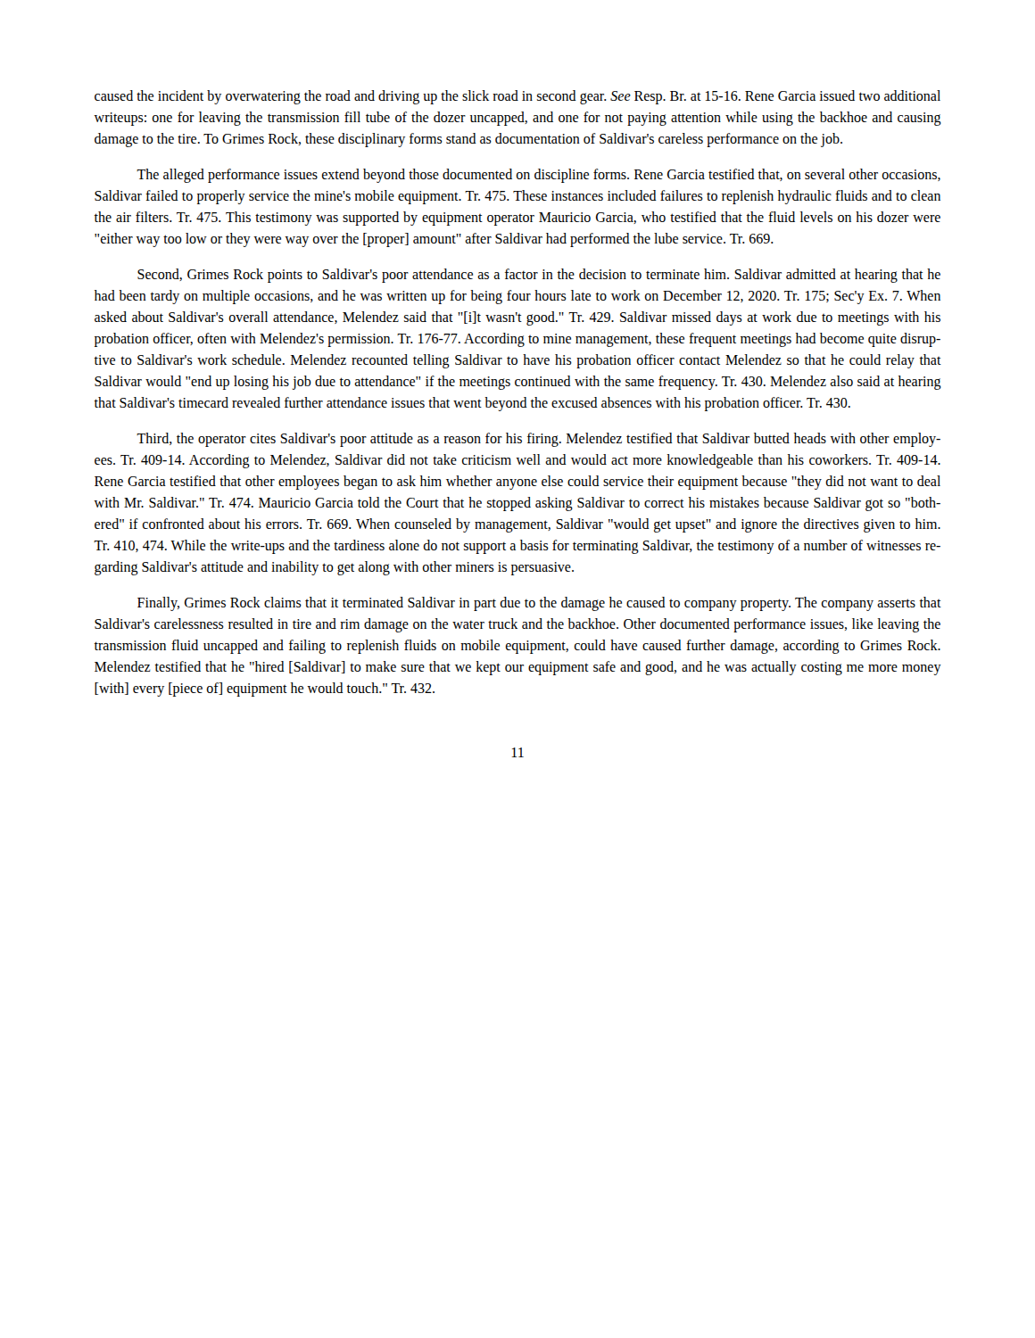caused the incident by overwatering the road and driving up the slick road in second gear. See Resp. Br. at 15-16. Rene Garcia issued two additional writeups: one for leaving the transmission fill tube of the dozer uncapped, and one for not paying attention while using the backhoe and causing damage to the tire. To Grimes Rock, these disciplinary forms stand as documentation of Saldivar's careless performance on the job.
The alleged performance issues extend beyond those documented on discipline forms. Rene Garcia testified that, on several other occasions, Saldivar failed to properly service the mine's mobile equipment. Tr. 475. These instances included failures to replenish hydraulic fluids and to clean the air filters. Tr. 475. This testimony was supported by equipment operator Mauricio Garcia, who testified that the fluid levels on his dozer were "either way too low or they were way over the [proper] amount" after Saldivar had performed the lube service. Tr. 669.
Second, Grimes Rock points to Saldivar's poor attendance as a factor in the decision to terminate him. Saldivar admitted at hearing that he had been tardy on multiple occasions, and he was written up for being four hours late to work on December 12, 2020. Tr. 175; Sec'y Ex. 7. When asked about Saldivar's overall attendance, Melendez said that "[i]t wasn't good." Tr. 429. Saldivar missed days at work due to meetings with his probation officer, often with Melendez's permission. Tr. 176-77. According to mine management, these frequent meetings had become quite disruptive to Saldivar's work schedule. Melendez recounted telling Saldivar to have his probation officer contact Melendez so that he could relay that Saldivar would "end up losing his job due to attendance" if the meetings continued with the same frequency. Tr. 430. Melendez also said at hearing that Saldivar's timecard revealed further attendance issues that went beyond the excused absences with his probation officer. Tr. 430.
Third, the operator cites Saldivar's poor attitude as a reason for his firing. Melendez testified that Saldivar butted heads with other employees. Tr. 409-14. According to Melendez, Saldivar did not take criticism well and would act more knowledgeable than his coworkers. Tr. 409-14. Rene Garcia testified that other employees began to ask him whether anyone else could service their equipment because "they did not want to deal with Mr. Saldivar." Tr. 474. Mauricio Garcia told the Court that he stopped asking Saldivar to correct his mistakes because Saldivar got so "bothered" if confronted about his errors. Tr. 669. When counseled by management, Saldivar "would get upset" and ignore the directives given to him. Tr. 410, 474. While the write-ups and the tardiness alone do not support a basis for terminating Saldivar, the testimony of a number of witnesses regarding Saldivar's attitude and inability to get along with other miners is persuasive.
Finally, Grimes Rock claims that it terminated Saldivar in part due to the damage he caused to company property. The company asserts that Saldivar's carelessness resulted in tire and rim damage on the water truck and the backhoe. Other documented performance issues, like leaving the transmission fluid uncapped and failing to replenish fluids on mobile equipment, could have caused further damage, according to Grimes Rock. Melendez testified that he "hired [Saldivar] to make sure that we kept our equipment safe and good, and he was actually costing me more money [with] every [piece of] equipment he would touch." Tr. 432.
11